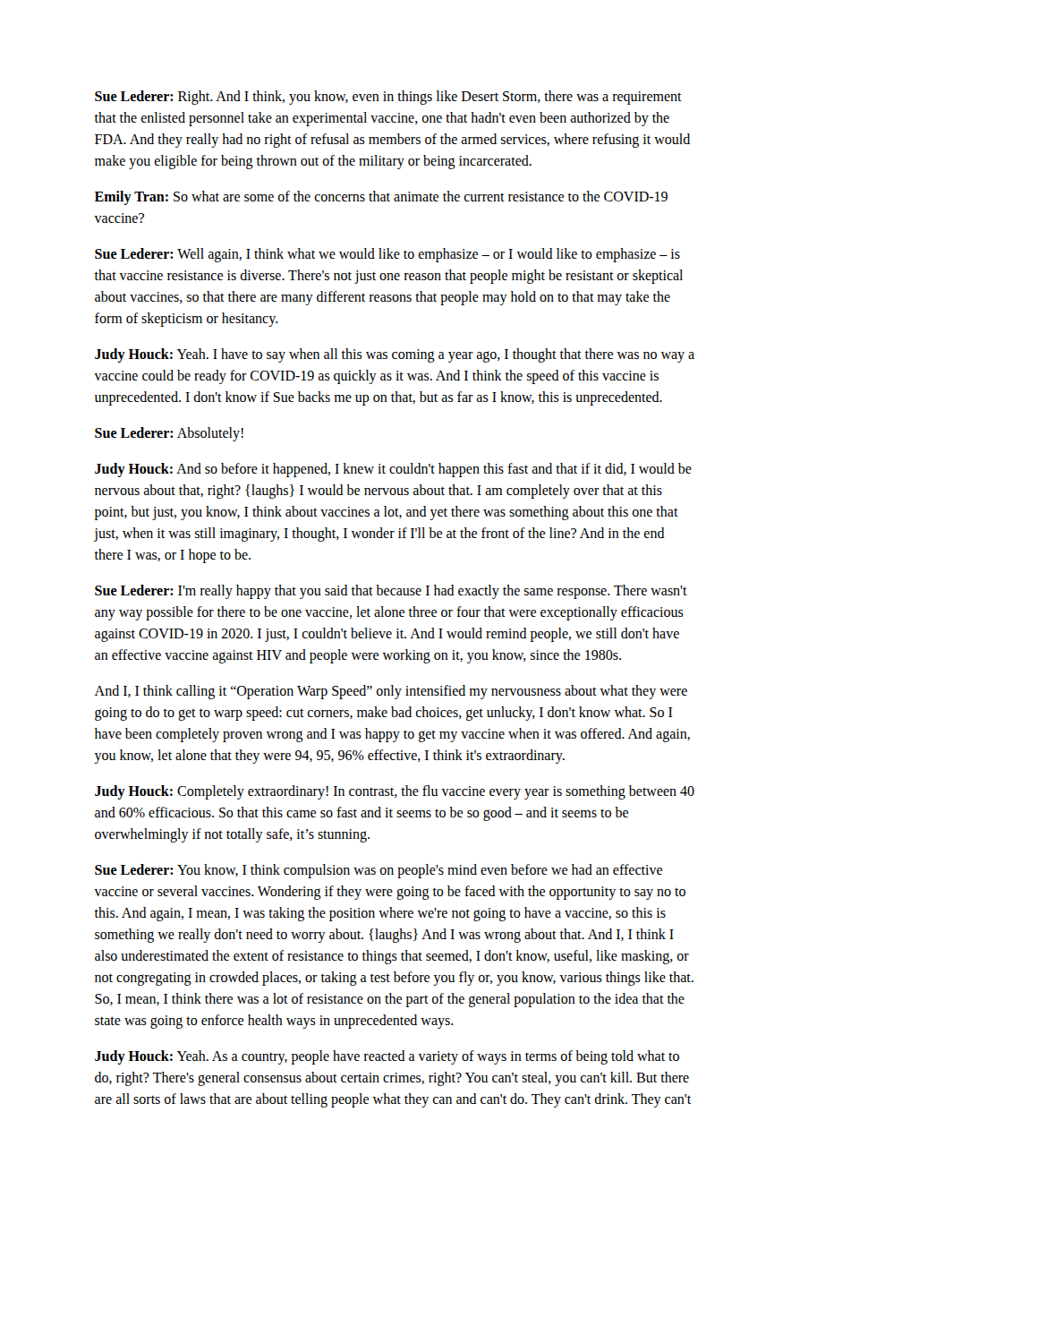Sue Lederer: Right. And I think, you know, even in things like Desert Storm, there was a requirement that the enlisted personnel take an experimental vaccine, one that hadn't even been authorized by the FDA. And they really had no right of refusal as members of the armed services, where refusing it would make you eligible for being thrown out of the military or being incarcerated.
Emily Tran: So what are some of the concerns that animate the current resistance to the COVID-19 vaccine?
Sue Lederer: Well again, I think what we would like to emphasize – or I would like to emphasize – is that vaccine resistance is diverse. There's not just one reason that people might be resistant or skeptical about vaccines, so that there are many different reasons that people may hold on to that may take the form of skepticism or hesitancy.
Judy Houck: Yeah. I have to say when all this was coming a year ago, I thought that there was no way a vaccine could be ready for COVID-19 as quickly as it was. And I think the speed of this vaccine is unprecedented. I don't know if Sue backs me up on that, but as far as I know, this is unprecedented.
Sue Lederer: Absolutely!
Judy Houck: And so before it happened, I knew it couldn't happen this fast and that if it did, I would be nervous about that, right? {laughs} I would be nervous about that. I am completely over that at this point, but just, you know, I think about vaccines a lot, and yet there was something about this one that just, when it was still imaginary, I thought, I wonder if I'll be at the front of the line? And in the end there I was, or I hope to be.
Sue Lederer: I'm really happy that you said that because I had exactly the same response. There wasn't any way possible for there to be one vaccine, let alone three or four that were exceptionally efficacious against COVID-19 in 2020. I just, I couldn't believe it. And I would remind people, we still don't have an effective vaccine against HIV and people were working on it, you know, since the 1980s.
And I, I think calling it “Operation Warp Speed” only intensified my nervousness about what they were going to do to get to warp speed: cut corners, make bad choices, get unlucky, I don't know what. So I have been completely proven wrong and I was happy to get my vaccine when it was offered. And again, you know, let alone that they were 94, 95, 96% effective, I think it's extraordinary.
Judy Houck: Completely extraordinary! In contrast, the flu vaccine every year is something between 40 and 60% efficacious. So that this came so fast and it seems to be so good – and it seems to be overwhelmingly if not totally safe, it’s stunning.
Sue Lederer: You know, I think compulsion was on people's mind even before we had an effective vaccine or several vaccines. Wondering if they were going to be faced with the opportunity to say no to this. And again, I mean, I was taking the position where we're not going to have a vaccine, so this is something we really don't need to worry about. {laughs} And I was wrong about that. And I, I think I also underestimated the extent of resistance to things that seemed, I don't know, useful, like masking, or not congregating in crowded places, or taking a test before you fly or, you know, various things like that. So, I mean, I think there was a lot of resistance on the part of the general population to the idea that the state was going to enforce health ways in unprecedented ways.
Judy Houck: Yeah. As a country, people have reacted a variety of ways in terms of being told what to do, right? There's general consensus about certain crimes, right? You can't steal, you can't kill. But there are all sorts of laws that are about telling people what they can and can't do. They can't drink. They can't